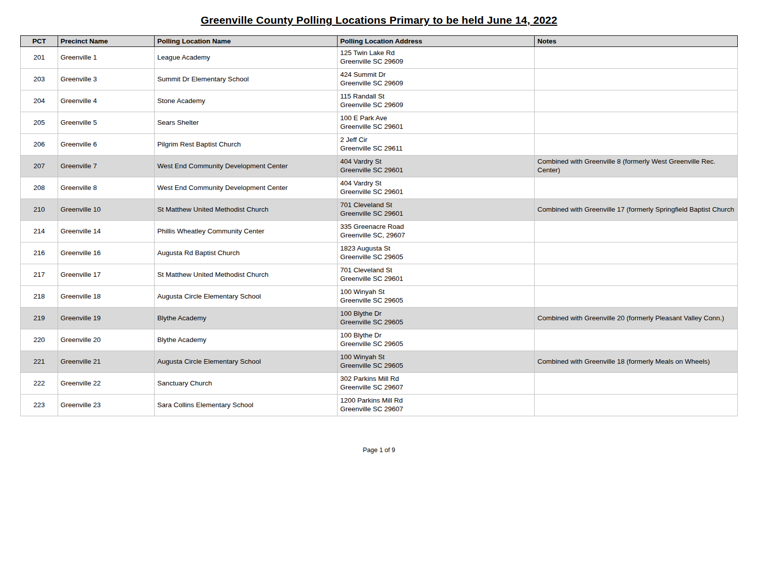Greenville County Polling Locations Primary to be held June 14, 2022
| PCT | Precinct Name | Polling Location Name | Polling Location Address | Notes |
| --- | --- | --- | --- | --- |
| 201 | Greenville 1 | League Academy | 125 Twin Lake Rd Greenville SC 29609 | |
| 203 | Greenville 3 | Summit Dr Elementary School | 424 Summit Dr Greenville SC 29609 | |
| 204 | Greenville 4 | Stone Academy | 115 Randall St Greenville SC 29609 | |
| 205 | Greenville 5 | Sears Shelter | 100 E Park Ave Greenville SC 29601 | |
| 206 | Greenville 6 | Pilgrim Rest Baptist Church | 2 Jeff Cir Greenville SC 29611 | |
| 207 | Greenville 7 | West End Community Development Center | 404 Vardry St Greenville SC 29601 | Combined with Greenville 8 (formerly West Greenville Rec. Center) |
| 208 | Greenville 8 | West End Community Development Center | 404 Vardry St Greenville SC 29601 | |
| 210 | Greenville 10 | St Matthew United Methodist Church | 701 Cleveland St Greenville SC 29601 | Combined with Greenville 17 (formerly Springfield Baptist Church |
| 214 | Greenville 14 | Phillis Wheatley Community Center | 335 Greenacre Road Greenville SC, 29607 | |
| 216 | Greenville 16 | Augusta Rd Baptist Church | 1823 Augusta St Greenville SC 29605 | |
| 217 | Greenville 17 | St Matthew United Methodist Church | 701 Cleveland St Greenville SC 29601 | |
| 218 | Greenville 18 | Augusta Circle Elementary School | 100 Winyah St Greenville SC 29605 | |
| 219 | Greenville 19 | Blythe Academy | 100 Blythe Dr Greenville SC 29605 | Combined with Greenville 20 (formerly Pleasant Valley Conn.) |
| 220 | Greenville 20 | Blythe Academy | 100 Blythe Dr Greenville SC 29605 | |
| 221 | Greenville 21 | Augusta Circle Elementary School | 100 Winyah St Greenville SC 29605 | Combined with Greenville 18 (formerly Meals on Wheels) |
| 222 | Greenville 22 | Sanctuary Church | 302 Parkins Mill Rd Greenville SC 29607 | |
| 223 | Greenville 23 | Sara Collins Elementary School | 1200 Parkins Mill Rd Greenville SC 29607 | |
Page 1 of 9